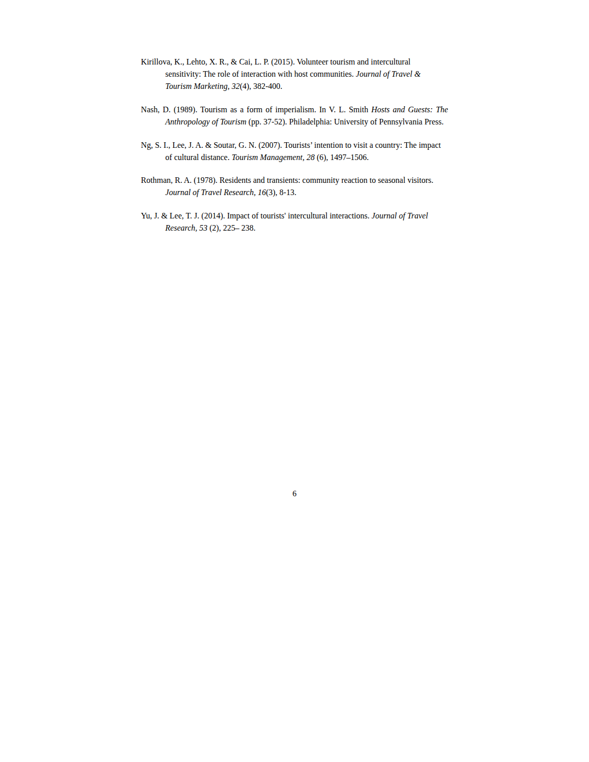Kirillova, K., Lehto, X. R., & Cai, L. P. (2015). Volunteer tourism and intercultural sensitivity: The role of interaction with host communities. Journal of Travel & Tourism Marketing, 32(4), 382-400.
Nash, D. (1989). Tourism as a form of imperialism. In V. L. Smith Hosts and Guests: The Anthropology of Tourism (pp. 37-52). Philadelphia: University of Pennsylvania Press.
Ng, S. I., Lee, J. A. & Soutar, G. N. (2007). Tourists’ intention to visit a country: The impact of cultural distance. Tourism Management, 28 (6), 1497–1506.
Rothman, R. A. (1978). Residents and transients: community reaction to seasonal visitors. Journal of Travel Research, 16(3), 8-13.
Yu, J. & Lee, T. J. (2014). Impact of tourists' intercultural interactions. Journal of Travel Research, 53 (2), 225– 238.
6